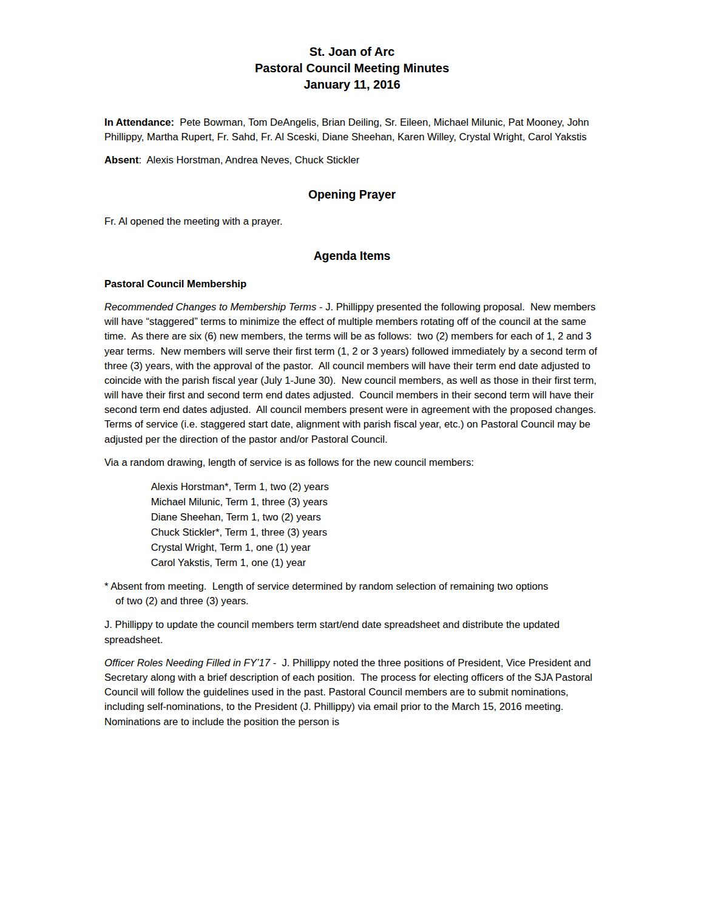St. Joan of Arc
Pastoral Council Meeting Minutes
January 11, 2016
In Attendance: Pete Bowman, Tom DeAngelis, Brian Deiling, Sr. Eileen, Michael Milunic, Pat Mooney, John Phillippy, Martha Rupert, Fr. Sahd, Fr. Al Sceski, Diane Sheehan, Karen Willey, Crystal Wright, Carol Yakstis
Absent: Alexis Horstman, Andrea Neves, Chuck Stickler
Opening Prayer
Fr. Al opened the meeting with a prayer.
Agenda Items
Pastoral Council Membership
Recommended Changes to Membership Terms - J. Phillippy presented the following proposal. New members will have “staggered” terms to minimize the effect of multiple members rotating off of the council at the same time. As there are six (6) new members, the terms will be as follows: two (2) members for each of 1, 2 and 3 year terms. New members will serve their first term (1, 2 or 3 years) followed immediately by a second term of three (3) years, with the approval of the pastor. All council members will have their term end date adjusted to coincide with the parish fiscal year (July 1-June 30). New council members, as well as those in their first term, will have their first and second term end dates adjusted. Council members in their second term will have their second term end dates adjusted. All council members present were in agreement with the proposed changes. Terms of service (i.e. staggered start date, alignment with parish fiscal year, etc.) on Pastoral Council may be adjusted per the direction of the pastor and/or Pastoral Council.
Via a random drawing, length of service is as follows for the new council members:
Alexis Horstman*, Term 1, two (2) years
Michael Milunic, Term 1, three (3) years
Diane Sheehan, Term 1, two (2) years
Chuck Stickler*, Term 1, three (3) years
Crystal Wright, Term 1, one (1) year
Carol Yakstis, Term 1, one (1) year
* Absent from meeting. Length of service determined by random selection of remaining two optionsof two (2) and three (3) years.
J. Phillippy to update the council members term start/end date spreadsheet and distribute the updated spreadsheet.
Officer Roles Needing Filled in FY’17 - J. Phillippy noted the three positions of President, Vice President and Secretary along with a brief description of each position. The process for electing officers of the SJA Pastoral Council will follow the guidelines used in the past. Pastoral Council members are to submit nominations, including self-nominations, to the President (J. Phillippy) via email prior to the March 15, 2016 meeting. Nominations are to include the position the person is